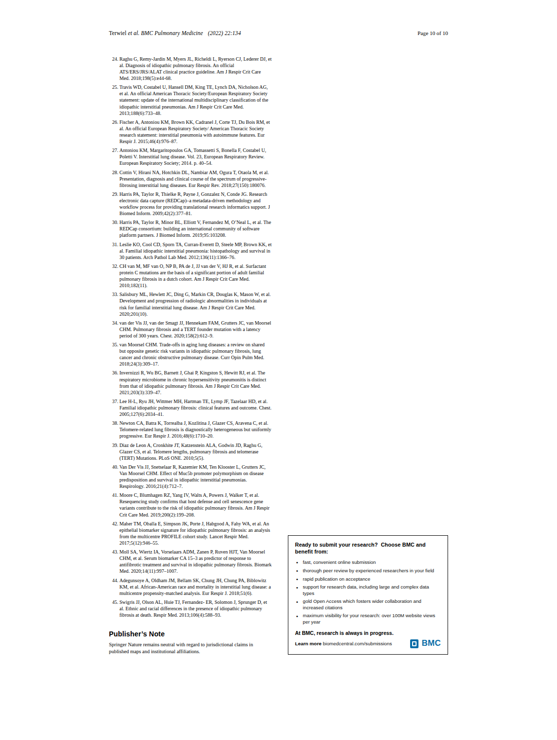Terwiel et al. BMC Pulmonary Medicine(2022) 22:134
Page 10 of 10
Raghu G, Remy-Jardin M, Myers JL, Richeldi L, Ryerson CJ, Lederer DJ, et al. Diagnosis of idiopathic pulmonary fibrosis. An official ATS/ERS/JRS/ALAT clinical practice guideline. Am J Respir Crit Care Med. 2018;198(5):e44-68.
Travis WD, Costabel U, Hansell DM, King TE, Lynch DA, Nicholson AG, et al. An official American Thoracic Society/European Respiratory Society statement: update of the international multidisciplinary classification of the idiopathic interstitial pneumonias. Am J Respir Crit Care Med. 2013;188(6):733–48.
Fischer A, Antoniou KM, Brown KK, Cadranel J, Corte TJ, Du Bois RM, et al. An official European Respiratory Society/ American Thoracic Society research statement: interstitial pneumonia with autoimmune features. Eur Respir J. 2015;46(4):976–87.
Antoniou KM, Margaritopoulos GA, Tomassetti S, Bonella F, Costabel U, Poletti V. Interstitial lung disease. Vol. 23, European Respiratory Review. European Respiratory Society; 2014. p. 40–54.
Cottin V, Hirani NA, Hotchkin DL, Nambiar AM, Ogura T, Otaola M, et al. Presentation, diagnosis and clinical course of the spectrum of progressive-fibrosing interstitial lung diseases. Eur Respir Rev. 2018;27(150):180076.
Harris PA, Taylor R, Thielke R, Payne J, Gonzalez N, Conde JG. Research electronic data capture (REDCap)–a metadata-driven methodology and workflow process for providing translational research informatics support. J Biomed Inform. 2009;42(2):377–81.
Harris PA, Taylor R, Minor BL, Elliott V, Fernandez M, O’Neal L, et al. The REDCap consortium: building an international community of software platform partners. J Biomed Inform. 2019;95:103208.
Leslie KO, Cool CD, Sporn TA, Curran-Everett D, Steele MP, Brown KK, et al. Familial idiopathic interstitial pneumonia: histopathology and survival in 30 patients. Arch Pathol Lab Med. 2012;136(11):1366–76.
CH van M, MF van O, NP B, PA de J, JJ van der V, HJ R, et al. Surfactant protein C mutations are the basis of a significant portion of adult familial pulmonary fibrosis in a dutch cohort. Am J Respir Crit Care Med. 2010;182(11).
Salisbury ML, Hewlett JC, Ding G, Markin CR, Douglas K, Mason W, et al. Development and progression of radiologic abnormalities in individuals at risk for familial interstitial lung disease. Am J Respir Crit Care Med. 2020;201(10).
van der Vis JJ, van der Smagt JJ, Hennekam FAM, Grutters JC, van Moorsel CHM. Pulmonary fibrosis and a TERT founder mutation with a latency period of 300 years. Chest. 2020;158(2):612–9.
van Moorsel CHM. Trade-offs in aging lung diseases: a review on shared but opposite genetic risk variants in idiopathic pulmonary fibrosis, lung cancer and chronic obstructive pulmonary disease. Curr Opin Pulm Med. 2018;24(3):309–17.
Invernizzi R, Wu BG, Barnett J, Ghai P, Kingston S, Hewitt RJ, et al. The respiratory microbiome in chronic hypersensitivity pneumonitis is distinct from that of idiopathic pulmonary fibrosis. Am J Respir Crit Care Med. 2021;203(3):339–47.
Lee H-L, Ryu JH, Wittmer MH, Hartman TE, Lymp JF, Tazelaar HD, et al. Familial idiopathic pulmonary fibrosis: clinical features and outcome. Chest. 2005;127(6):2034–41.
Newton CA, Batra K, Torrealba J, Kozlitina J, Glazer CS, Aravena C, et al. Telomere-related lung fibrosis is diagnostically heterogeneous but uniformly progressive. Eur Respir J. 2016;48(6):1710–20.
Diaz de Leon A, Cronkhite JT, Katzenstein ALA, Godwin JD, Raghu G, Glazer CS, et al. Telomere lengths, pulmonary fibrosis and telomerase (TERT) Mutations. PLoS ONE. 2010;5(5).
Van Der Vis JJ, Snetselaar R, Kazemier KM, Ten Klooster L, Grutters JC, Van Moorsel CHM. Effect of Muc5b promoter polymorphism on disease predisposition and survival in idiopathic interstitial pneumonias. Respirology. 2016;21(4):712–7.
Moore C, Blumhagen RZ, Yang IV, Walts A, Powers J, Walker T, et al. Resequencing study confirms that host defense and cell senescence gene variants contribute to the risk of idiopathic pulmonary fibrosis. Am J Respir Crit Care Med. 2019;200(2):199–208.
Maher TM, Oballa E, Simpson JK, Porte J, Habgood A, Fahy WA, et al. An epithelial biomarker signature for idiopathic pulmonary fibrosis: an analysis from the multicentre PROFILE cohort study. Lancet Respir Med. 2017;5(12):946–55.
Moll SA, Wiertz IA, Vorselaars ADM, Zanen P, Ruven HJT, Van Moorsel CHM, et al. Serum biomarker CA 15–3 as predictor of response to antifibrotic treatment and survival in idiopathic pulmonary fibrosis. Biomark Med. 2020;14(11):997–1007.
Adegunsoye A, Oldham JM, Bellam SK, Chung JH, Chung PA, Biblowitz KM, et al. African-American race and mortality in interstitial lung disease: a multicentre propensity-matched analysis. Eur Respir J. 2018;51(6).
Swigris JJ, Olson AL, Huie TJ, Fernandez- ER, Solomon J, Sprunger D, et al. Ethnic and racial differences in the presence of idiopathic pulmonary fibrosis at death. Respir Med. 2013;106(4):588–93.
Publisher’s Note
Springer Nature remains neutral with regard to jurisdictional claims in published maps and institutional affiliations.
Ready to submit your research? Choose BMC and benefit from:
fast, convenient online submission
thorough peer review by experienced researchers in your field
rapid publication on acceptance
support for research data, including large and complex data types
gold Open Access which fosters wider collaboration and increased citations
maximum visibility for your research: over 100M website views per year
At BMC, research is always in progress.
Learn more biomedcentral.com/submissions
BMC